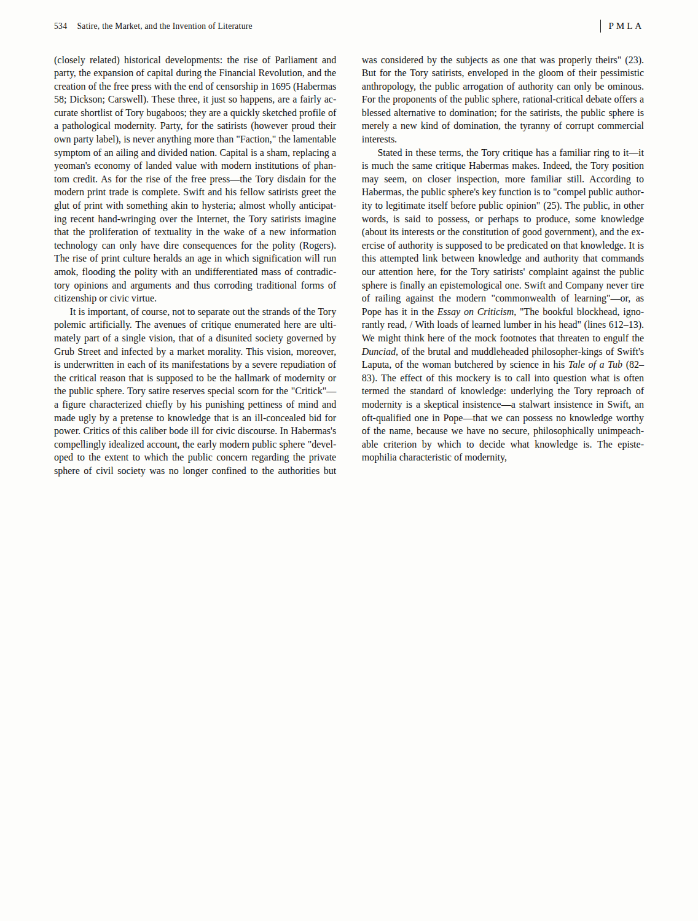534 Satire, the Market, and the Invention of Literature PMLA
(closely related) historical developments: the rise of Parliament and party, the expansion of capital during the Financial Revolution, and the creation of the free press with the end of censorship in 1695 (Habermas 58; Dickson; Carswell). These three, it just so happens, are a fairly accurate shortlist of Tory bugaboos; they are a quickly sketched profile of a pathological modernity. Party, for the satirists (however proud their own party label), is never anything more than "Faction," the lamentable symptom of an ailing and divided nation. Capital is a sham, replacing a yeoman's economy of landed value with modern institutions of phantom credit. As for the rise of the free press—the Tory disdain for the modern print trade is complete. Swift and his fellow satirists greet the glut of print with something akin to hysteria; almost wholly anticipating recent hand-wringing over the Internet, the Tory satirists imagine that the proliferation of textuality in the wake of a new information technology can only have dire consequences for the polity (Rogers). The rise of print culture heralds an age in which signification will run amok, flooding the polity with an undifferentiated mass of contradictory opinions and arguments and thus corroding traditional forms of citizenship or civic virtue.
It is important, of course, not to separate out the strands of the Tory polemic artificially. The avenues of critique enumerated here are ultimately part of a single vision, that of a disunited society governed by Grub Street and infected by a market morality. This vision, moreover, is underwritten in each of its manifestations by a severe repudiation of the critical reason that is supposed to be the hallmark of modernity or the public sphere. Tory satire reserves special scorn for the "Critick"—a figure characterized chiefly by his punishing pettiness of mind and made ugly by a pretense to knowledge that is an ill-concealed bid for power. Critics of this caliber bode ill for civic discourse. In Habermas's compellingly idealized account, the early modern public sphere "developed to the extent to which the public concern regarding the private sphere of civil society was no longer confined to the authorities but was considered by the subjects as one that was properly theirs" (23). But for the Tory satirists, enveloped in the gloom of their pessimistic anthropology, the public arrogation of authority can only be ominous. For the proponents of the public sphere, rational-critical debate offers a blessed alternative to domination; for the satirists, the public sphere is merely a new kind of domination, the tyranny of corrupt commercial interests.
Stated in these terms, the Tory critique has a familiar ring to it—it is much the same critique Habermas makes. Indeed, the Tory position may seem, on closer inspection, more familiar still. According to Habermas, the public sphere's key function is to "compel public authority to legitimate itself before public opinion" (25). The public, in other words, is said to possess, or perhaps to produce, some knowledge (about its interests or the constitution of good government), and the exercise of authority is supposed to be predicated on that knowledge. It is this attempted link between knowledge and authority that commands our attention here, for the Tory satirists' complaint against the public sphere is finally an epistemological one. Swift and Company never tire of railing against the modern "commonwealth of learning"—or, as Pope has it in the Essay on Criticism, "The bookful blockhead, ignorantly read, / With loads of learned lumber in his head" (lines 612–13). We might think here of the mock footnotes that threaten to engulf the Dunciad, of the brutal and muddleheaded philosopher-kings of Swift's Laputa, of the woman butchered by science in his Tale of a Tub (82–83). The effect of this mockery is to call into question what is often termed the standard of knowledge: underlying the Tory reproach of modernity is a skeptical insistence—a stalwart insistence in Swift, an oft-qualified one in Pope—that we can possess no knowledge worthy of the name, because we have no secure, philosophically unimpeachable criterion by which to decide what knowledge is. The epistemophilia characteristic of modernity,